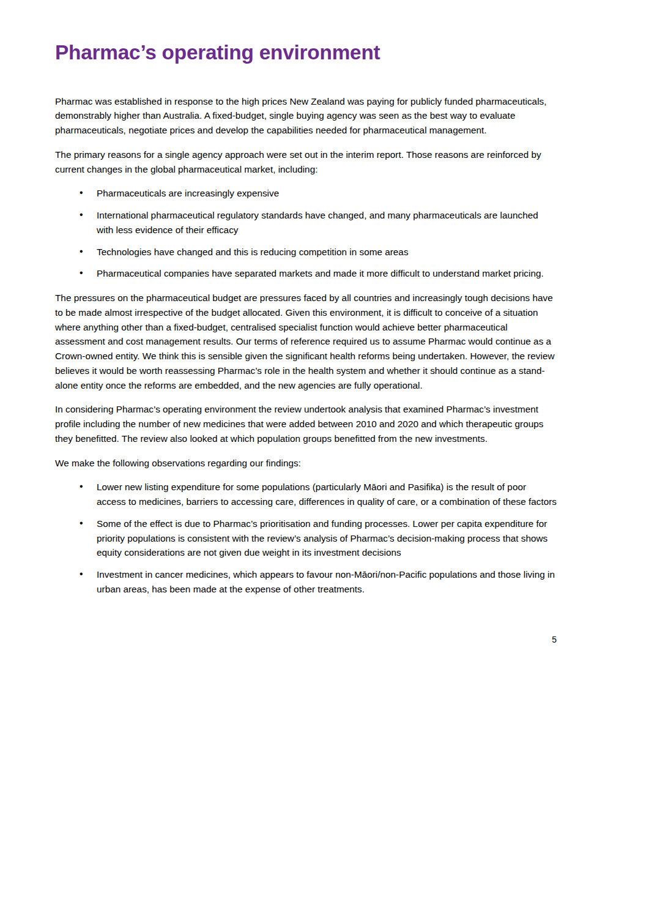Pharmac’s operating environment
Pharmac was established in response to the high prices New Zealand was paying for publicly funded pharmaceuticals, demonstrably higher than Australia. A fixed-budget, single buying agency was seen as the best way to evaluate pharmaceuticals, negotiate prices and develop the capabilities needed for pharmaceutical management.
The primary reasons for a single agency approach were set out in the interim report. Those reasons are reinforced by current changes in the global pharmaceutical market, including:
Pharmaceuticals are increasingly expensive
International pharmaceutical regulatory standards have changed, and many pharmaceuticals are launched with less evidence of their efficacy
Technologies have changed and this is reducing competition in some areas
Pharmaceutical companies have separated markets and made it more difficult to understand market pricing.
The pressures on the pharmaceutical budget are pressures faced by all countries and increasingly tough decisions have to be made almost irrespective of the budget allocated. Given this environment, it is difficult to conceive of a situation where anything other than a fixed-budget, centralised specialist function would achieve better pharmaceutical assessment and cost management results. Our terms of reference required us to assume Pharmac would continue as a Crown-owned entity. We think this is sensible given the significant health reforms being undertaken. However, the review believes it would be worth reassessing Pharmac’s role in the health system and whether it should continue as a stand-alone entity once the reforms are embedded, and the new agencies are fully operational.
In considering Pharmac’s operating environment the review undertook analysis that examined Pharmac’s investment profile including the number of new medicines that were added between 2010 and 2020 and which therapeutic groups they benefitted. The review also looked at which population groups benefitted from the new investments.
We make the following observations regarding our findings:
Lower new listing expenditure for some populations (particularly Māori and Pasifika) is the result of poor access to medicines, barriers to accessing care, differences in quality of care, or a combination of these factors
Some of the effect is due to Pharmac’s prioritisation and funding processes. Lower per capita expenditure for priority populations is consistent with the review’s analysis of Pharmac’s decision-making process that shows equity considerations are not given due weight in its investment decisions
Investment in cancer medicines, which appears to favour non-Māori/non-Pacific populations and those living in urban areas, has been made at the expense of other treatments.
5